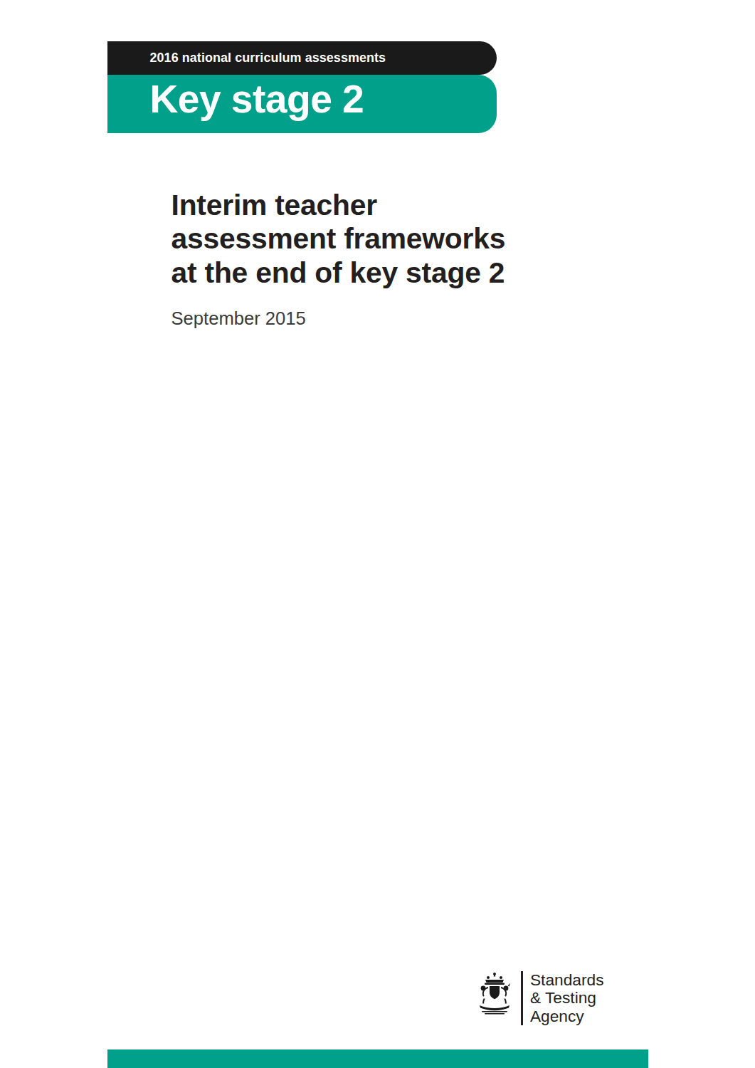2016 national curriculum assessments
Key stage 2
Interim teacher assessment frameworks at the end of key stage 2
September 2015
Standards
& Testing
Agency